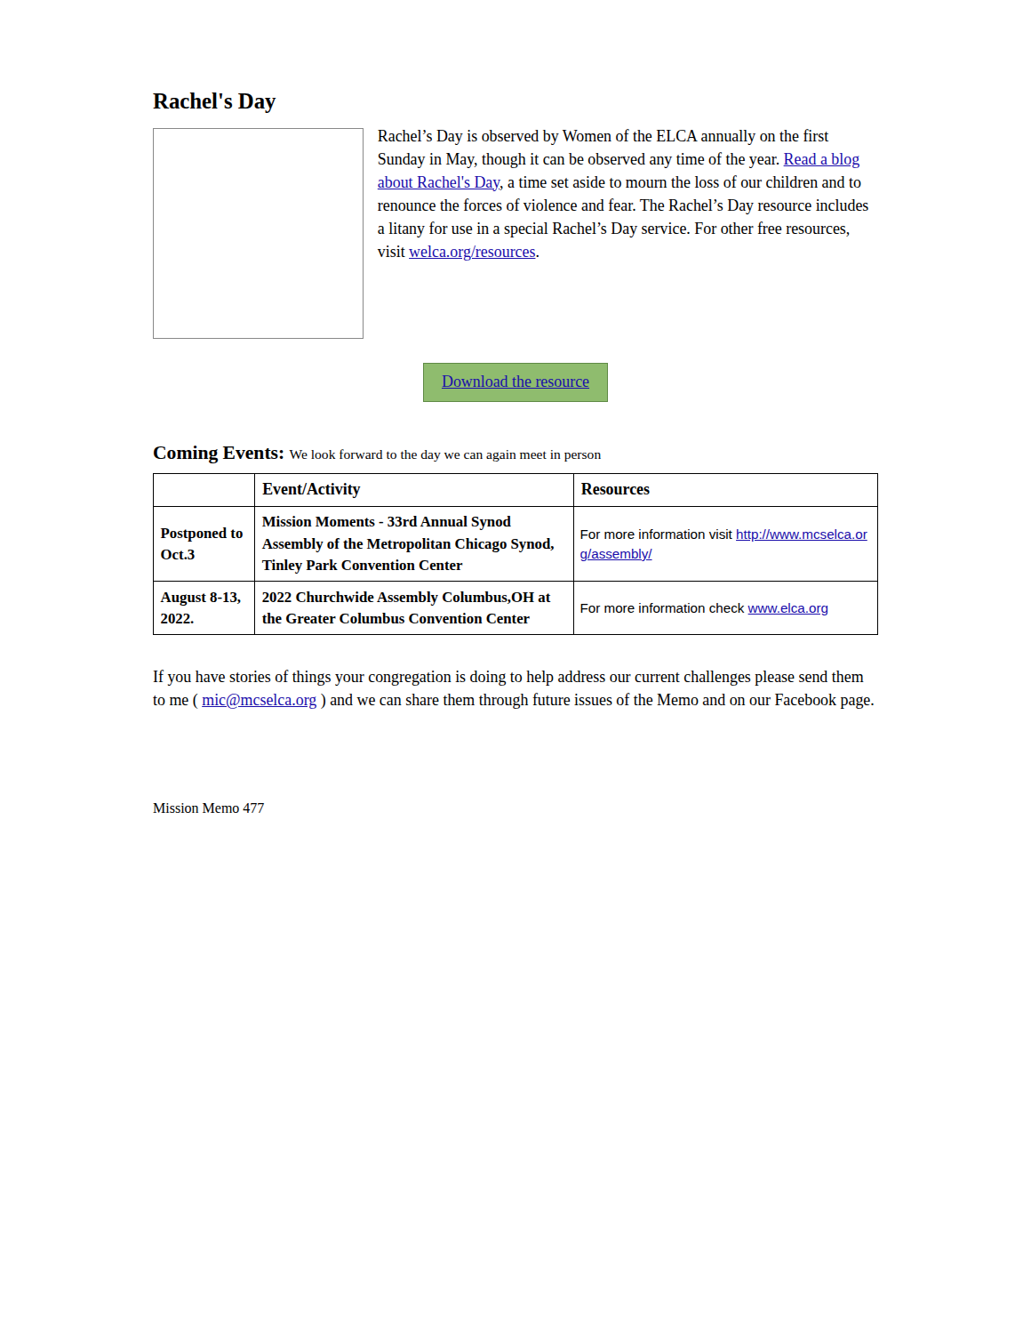Rachel's Day
Rachel’s Day is observed by Women of the ELCA annually on the first Sunday in May, though it can be observed any time of the year. Read a blog about Rachel's Day, a time set aside to mourn the loss of our children and to renounce the forces of violence and fear. The Rachel’s Day resource includes a litany for use in a special Rachel’s Day service. For other free resources, visit welca.org/resources.
Download the resource
Coming Events: We look forward to the day we can again meet in person
| | Event/Activity | Resources |
| --- | --- | --- |
| Postponed to Oct.3 | Mission Moments - 33rd Annual Synod Assembly of the Metropolitan Chicago Synod, Tinley Park Convention Center | For more information visit http://www.mcselca.org/assembly/ |
| August 8-13, 2022. | 2022 Churchwide Assembly Columbus,OH at the Greater Columbus Convention Center | For more information check www.elca.org |
If you have stories of things your congregation is doing to help address our current challenges please send them to me ( mic@mcselca.org ) and we can share them through future issues of the Memo and on our Facebook page.
Mission Memo 477